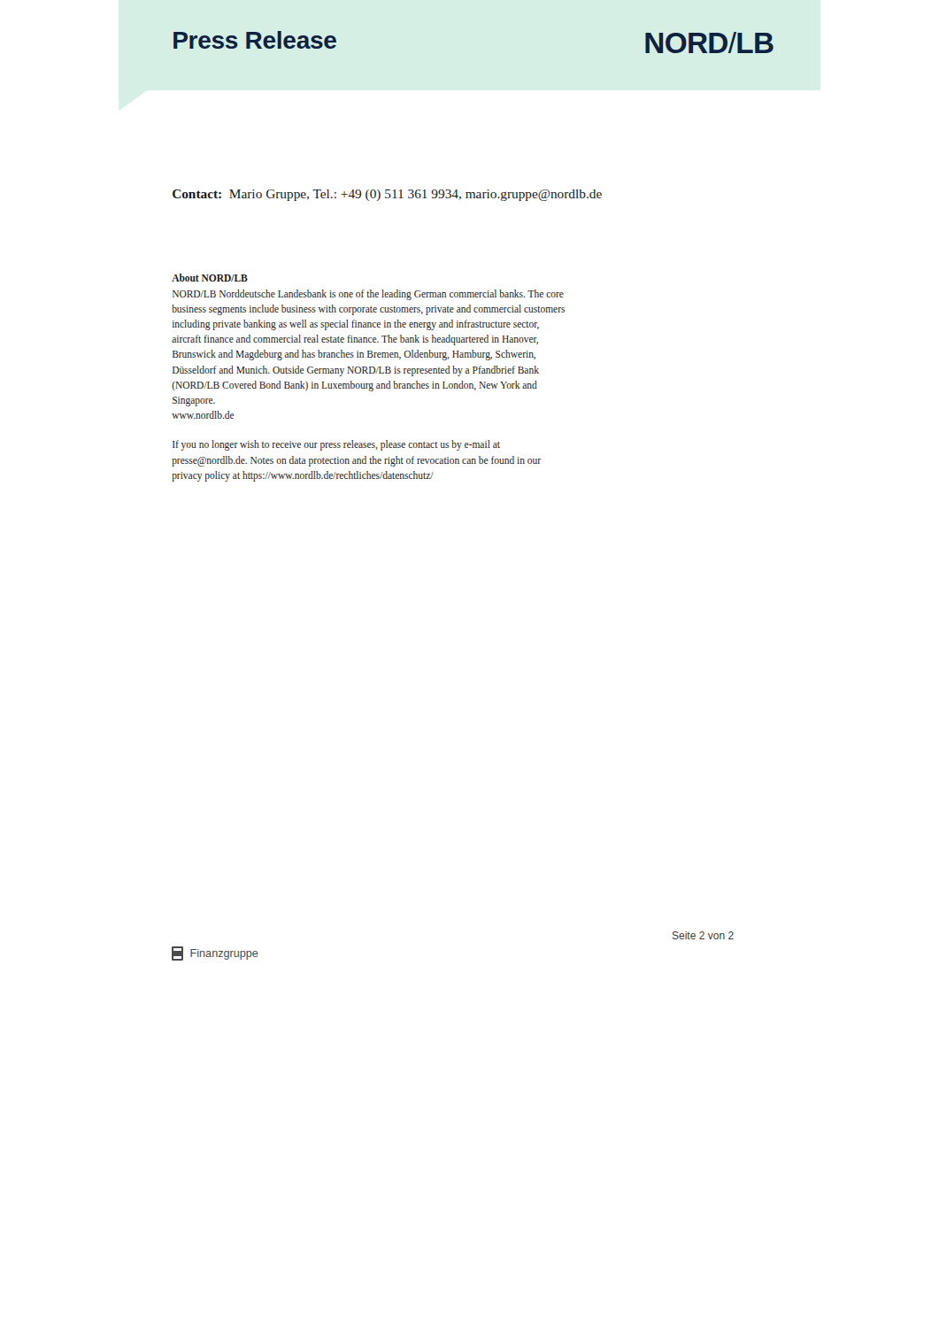Press Release
NORD/LB
Contact: Mario Gruppe, Tel.: +49 (0) 511 361 9934, mario.gruppe@nordlb.de
About NORD/LB
NORD/LB Norddeutsche Landesbank is one of the leading German commercial banks. The core business segments include business with corporate customers, private and commercial customers including private banking as well as special finance in the energy and infrastructure sector, aircraft finance and commercial real estate finance. The bank is headquartered in Hanover, Brunswick and Magdeburg and has branches in Bremen, Oldenburg, Hamburg, Schwerin, Düsseldorf and Munich. Outside Germany NORD/LB is represented by a Pfandbrief Bank (NORD/LB Covered Bond Bank) in Luxembourg and branches in London, New York and Singapore.
www.nordlb.de
If you no longer wish to receive our press releases, please contact us by e-mail at presse@nordlb.de. Notes on data protection and the right of revocation can be found in our privacy policy at https://www.nordlb.de/rechtliches/datenschutz/
Seite 2 von 2
Finanzgruppe